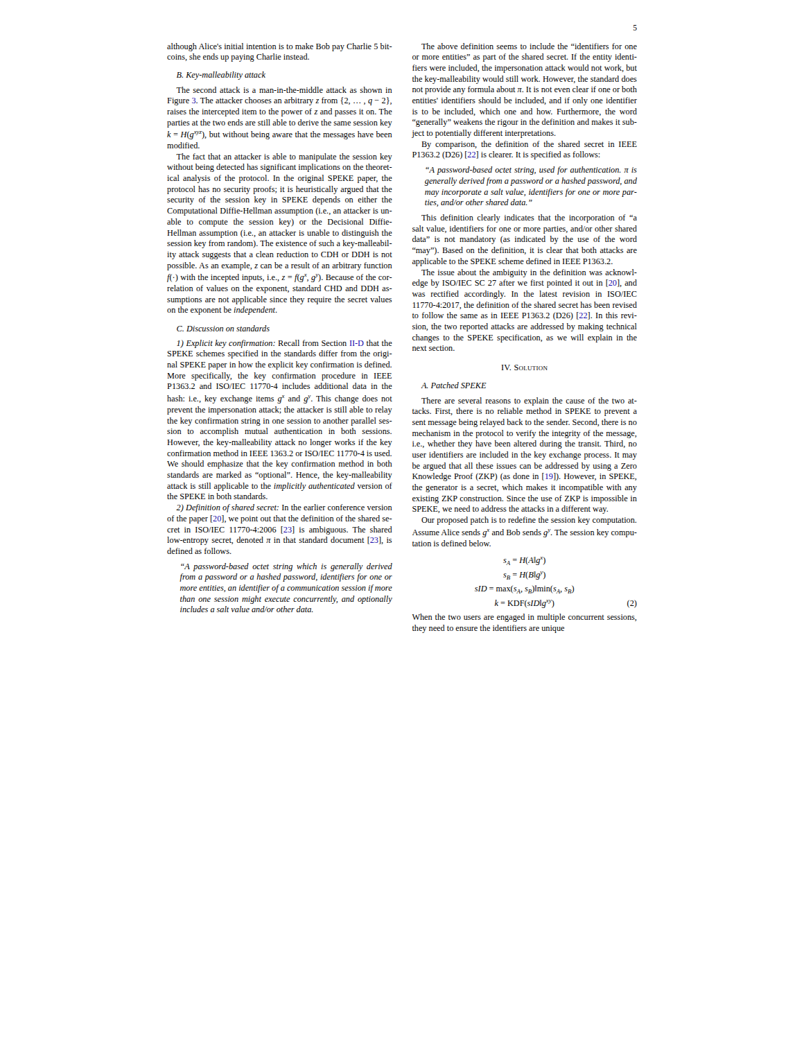5
although Alice's initial intention is to make Bob pay Charlie 5 bitcoins, she ends up paying Charlie instead.
B. Key-malleability attack
The second attack is a man-in-the-middle attack as shown in Figure 3. The attacker chooses an arbitrary z from {2, … , q − 2}, raises the intercepted item to the power of z and passes it on. The parties at the two ends are still able to derive the same session key k = H(gxyz), but without being aware that the messages have been modified.
The fact that an attacker is able to manipulate the session key without being detected has significant implications on the theoretical analysis of the protocol. In the original SPEKE paper, the protocol has no security proofs; it is heuristically argued that the security of the session key in SPEKE depends on either the Computational Diffie-Hellman assumption (i.e., an attacker is unable to compute the session key) or the Decisional Diffie-Hellman assumption (i.e., an attacker is unable to distinguish the session key from random). The existence of such a key-malleability attack suggests that a clean reduction to CDH or DDH is not possible. As an example, z can be a result of an arbitrary function f(·) with the incepted inputs, i.e., z = f(gx, gy). Because of the correlation of values on the exponent, standard CHD and DDH assumptions are not applicable since they require the secret values on the exponent be independent.
C. Discussion on standards
1) Explicit key confirmation: Recall from Section II-D that the SPEKE schemes specified in the standards differ from the original SPEKE paper in how the explicit key confirmation is defined. More specifically, the key confirmation procedure in IEEE P1363.2 and ISO/IEC 11770-4 includes additional data in the hash: i.e., key exchange items gx and gy. This change does not prevent the impersonation attack; the attacker is still able to relay the key confirmation string in one session to another parallel session to accomplish mutual authentication in both sessions. However, the key-malleability attack no longer works if the key confirmation method in IEEE 1363.2 or ISO/IEC 11770-4 is used. We should emphasize that the key confirmation method in both standards are marked as “optional”. Hence, the key-malleability attack is still applicable to the implicitly authenticated version of the SPEKE in both standards.
2) Definition of shared secret: In the earlier conference version of the paper [20], we point out that the definition of the shared secret in ISO/IEC 11770-4:2006 [23] is ambiguous. The shared low-entropy secret, denoted π in that standard document [23], is defined as follows.
“A password-based octet string which is generally derived from a password or a hashed password, identifiers for one or more entities, an identifier of a communication session if more than one session might execute concurrently, and optionally includes a salt value and/or other data.
The above definition seems to include the “identifiers for one or more entities” as part of the shared secret. If the entity identifiers were included, the impersonation attack would not work, but the key-malleability would still work. However, the standard does not provide any formula about π. It is not even clear if one or both entities' identifiers should be included, and if only one identifier is to be included, which one and how. Furthermore, the word “generally” weakens the rigour in the definition and makes it subject to potentially different interpretations.
By comparison, the definition of the shared secret in IEEE P1363.2 (D26) [22] is clearer. It is specified as follows:
“A password-based octet string, used for authentication. π is generally derived from a password or a hashed password, and may incorporate a salt value, identifiers for one or more parties, and/or other shared data.”
This definition clearly indicates that the incorporation of “a salt value, identifiers for one or more parties, and/or other shared data” is not mandatory (as indicated by the use of the word “may”). Based on the definition, it is clear that both attacks are applicable to the SPEKE scheme defined in IEEE P1363.2.
The issue about the ambiguity in the definition was acknowledge by ISO/IEC SC 27 after we first pointed it out in [20], and was rectified accordingly. In the latest revision in ISO/IEC 11770-4:2017, the definition of the shared secret has been revised to follow the same as in IEEE P1363.2 (D26) [22]. In this revision, the two reported attacks are addressed by making technical changes to the SPEKE specification, as we will explain in the next section.
IV. Solution
A. Patched SPEKE
There are several reasons to explain the cause of the two attacks. First, there is no reliable method in SPEKE to prevent a sent message being relayed back to the sender. Second, there is no mechanism in the protocol to verify the integrity of the message, i.e., whether they have been altered during the transit. Third, no user identifiers are included in the key exchange process. It may be argued that all these issues can be addressed by using a Zero Knowledge Proof (ZKP) (as done in [19]). However, in SPEKE, the generator is a secret, which makes it incompatible with any existing ZKP construction. Since the use of ZKP is impossible in SPEKE, we need to address the attacks in a different way.
Our proposed patch is to redefine the session key computation. Assume Alice sends gx and Bob sends gy. The session key computation is defined below.
sA = H(A‖gx) sB = H(B‖gy) sID = max(sA, sB)‖min(sA, sB) k = KDF(sID‖gxy) (2)
When the two users are engaged in multiple concurrent sessions, they need to ensure the identifiers are unique